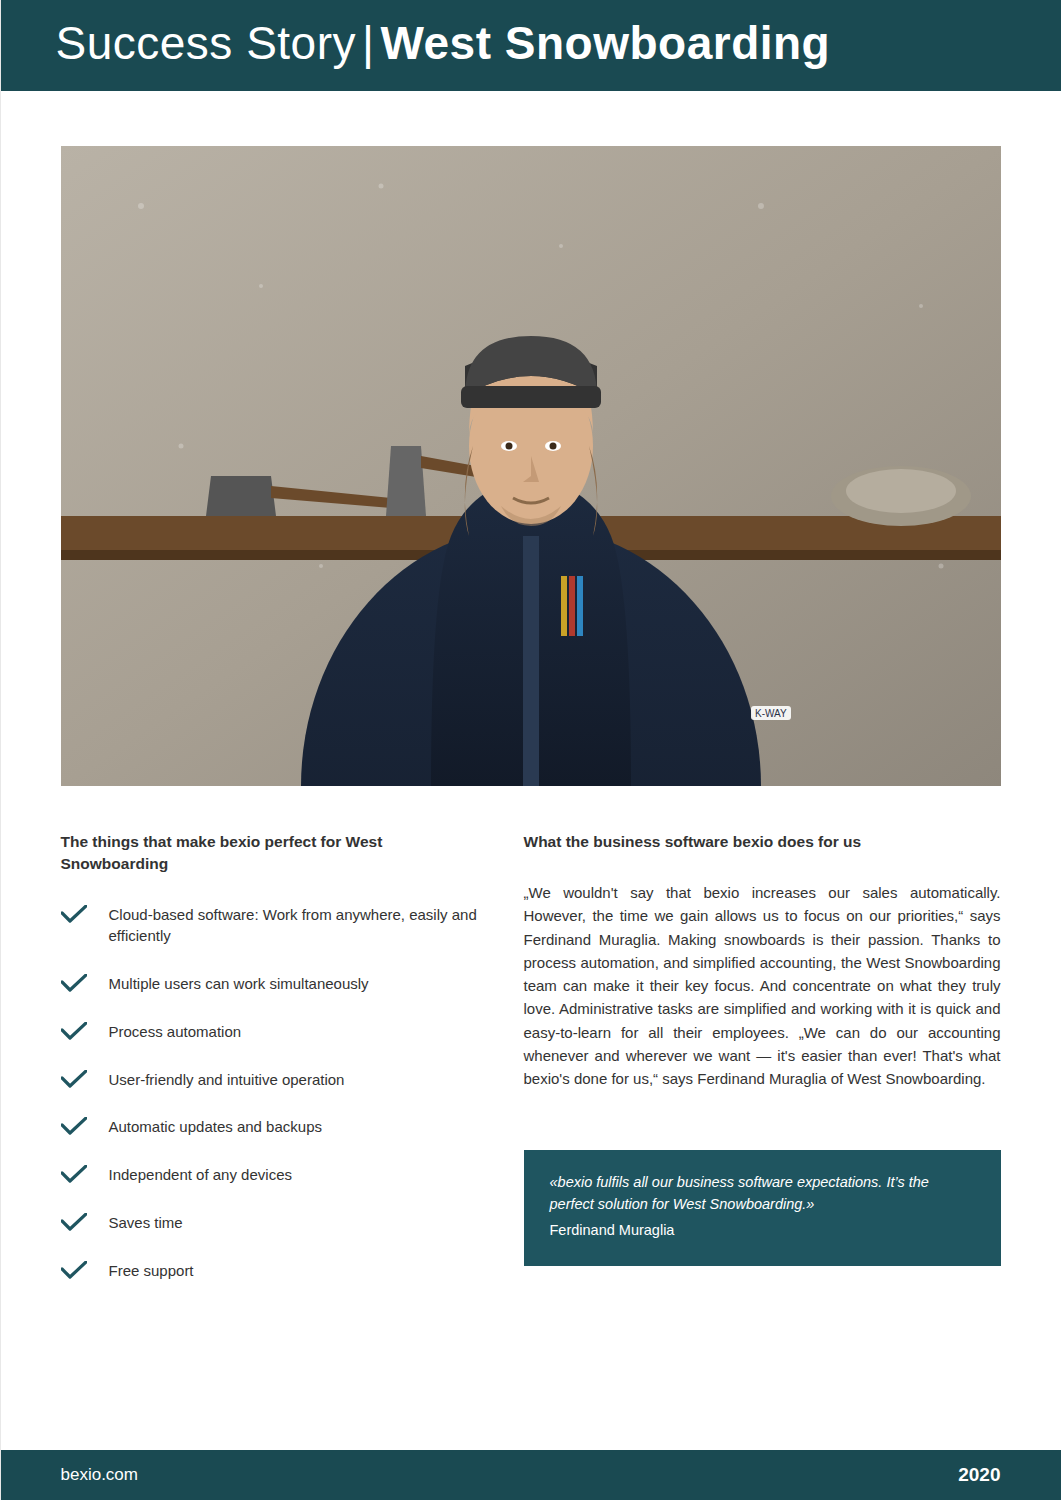Success Story|West Snowboarding
The things that make bexio perfect for West Snowboarding
Cloud-based software: Work from anywhere, easily and efficiently
Multiple users can work simultaneously
Process automation
User-friendly and intuitive operation
Automatic updates and backups
Independent of any devices
Saves time
Free support
What the business software bexio does for us
„We wouldn't say that bexio increases our sales automatically. However, the time we gain allows us to focus on our priorities,“ says Ferdinand Muraglia. Making snowboards is their passion. Thanks to process automation, and simplified accounting, the West Snowboarding team can make it their key focus. And concentrate on what they truly love. Administrative tasks are simplified and working with it is quick and easy-to-learn for all their employees. „We can do our accounting whenever and wherever we want — it's easier than ever! That's what bexio's done for us,“ says Ferdinand Muraglia of West Snowboarding.
«bexio fulfils all our business software expectations. It’s the perfect solution for West Snowboarding.»
Ferdinand Muraglia
bexio.com 2020